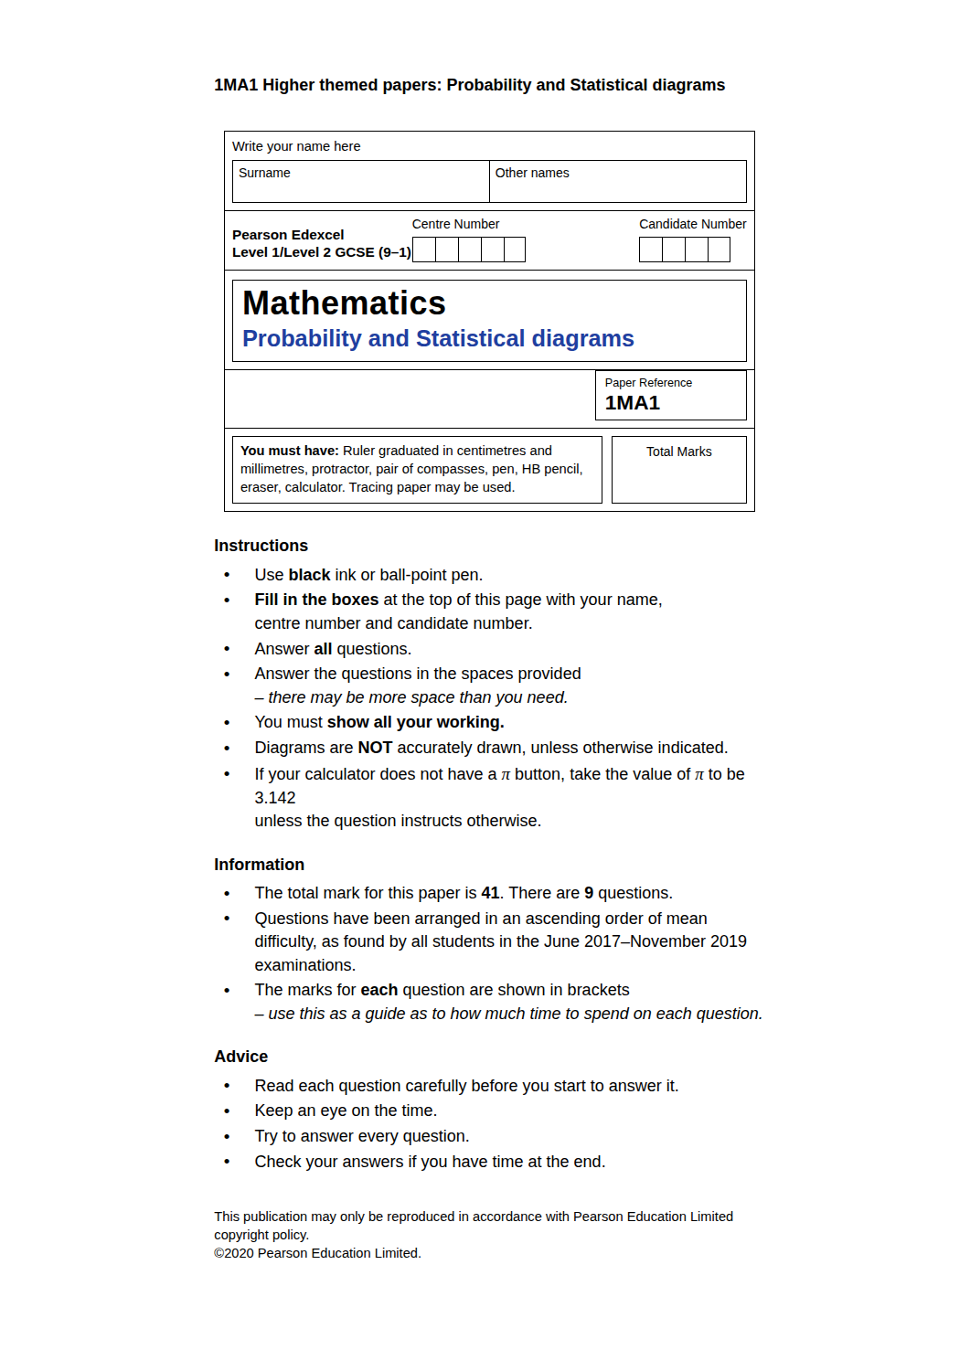1MA1 Higher themed papers: Probability and Statistical diagrams
Write your name here
Surname
Other names
Pearson Edexcel
Level 1/Level 2 GCSE (9–1)
Centre Number
Candidate Number
Mathematics
Probability and Statistical diagrams
Paper Reference
1MA1
You must have: Ruler graduated in centimetres and millimetres, protractor, pair of compasses, pen, HB pencil, eraser, calculator. Tracing paper may be used.
Total Marks
Instructions
Use black ink or ball-point pen.
Fill in the boxes at the top of this page with your name,
centre number and candidate number.
Answer all questions.
Answer the questions in the spaces provided
– there may be more space than you need.
You must show all your working.
Diagrams are NOT accurately drawn, unless otherwise indicated.
If your calculator does not have a π button, take the value of π to be 3.142
unless the question instructs otherwise.
Information
The total mark for this paper is 41. There are 9 questions.
Questions have been arranged in an ascending order of mean difficulty, as found by all students in the June 2017–November 2019 examinations.
The marks for each question are shown in brackets
– use this as a guide as to how much time to spend on each question.
Advice
Read each question carefully before you start to answer it.
Keep an eye on the time.
Try to answer every question.
Check your answers if you have time at the end.
This publication may only be reproduced in accordance with Pearson Education Limited copyright policy.
©2020 Pearson Education Limited.